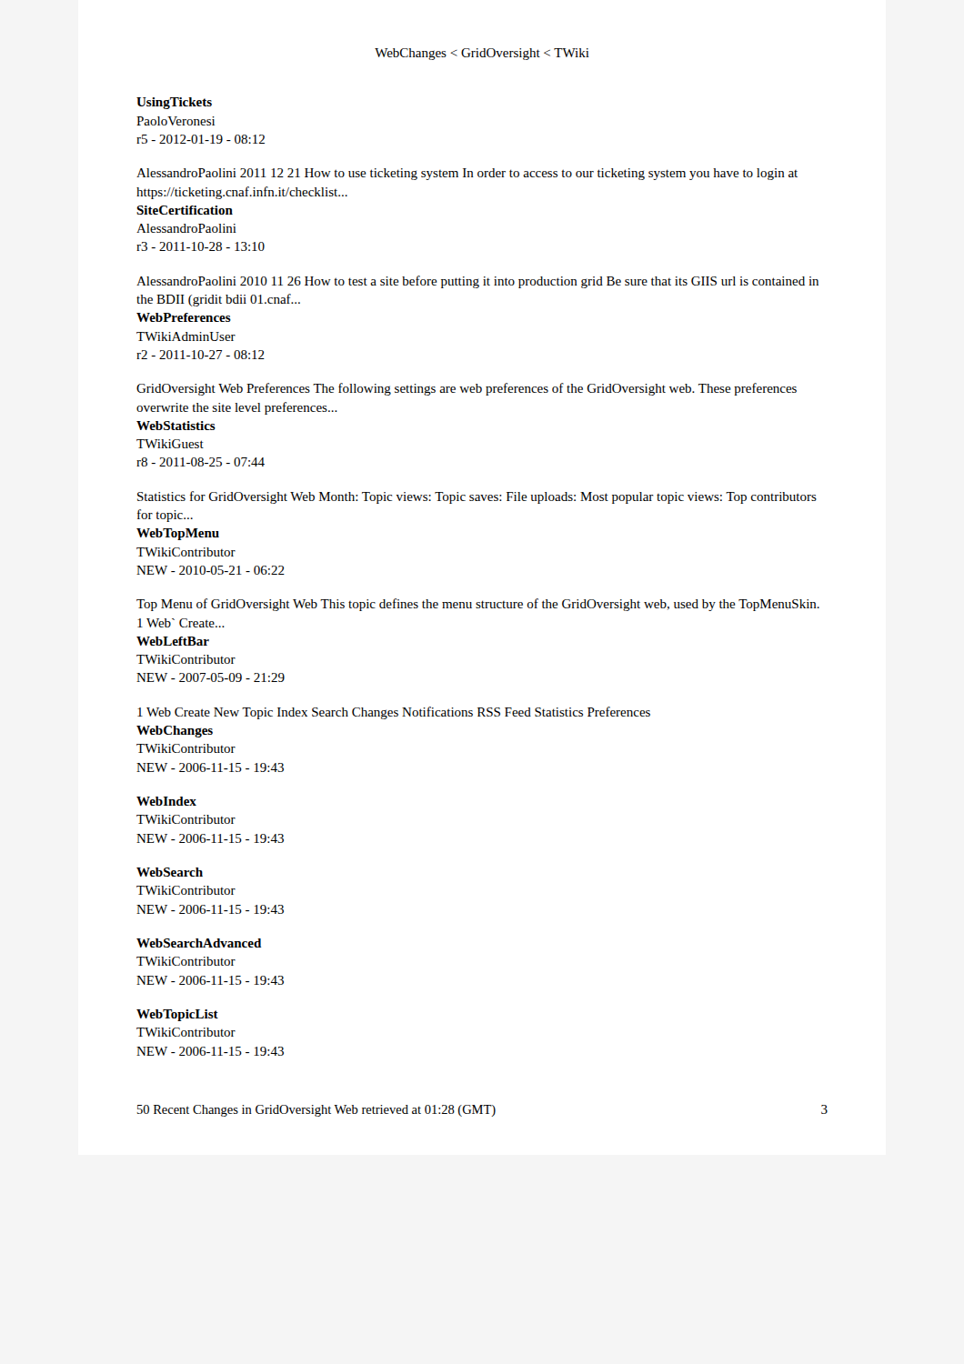WebChanges < GridOversight < TWiki
UsingTickets
PaoloVeronesi
r5 - 2012-01-19 - 08:12
AlessandroPaolini 2011 12 21 How to use ticketing system In order to access to our ticketing system you have to login at https://ticketing.cnaf.infn.it/checklist...
SiteCertification
AlessandroPaolini
r3 - 2011-10-28 - 13:10
AlessandroPaolini 2010 11 26 How to test a site before putting it into production grid Be sure that its GIIS url is contained in the BDII (gridit bdii 01.cnaf...
WebPreferences
TWikiAdminUser
r2 - 2011-10-27 - 08:12
GridOversight Web Preferences The following settings are web preferences of the GridOversight web. These preferences overwrite the site level preferences...
WebStatistics
TWikiGuest
r8 - 2011-08-25 - 07:44
Statistics for GridOversight Web Month: Topic views: Topic saves: File uploads: Most popular topic views: Top contributors for topic...
WebTopMenu
TWikiContributor
NEW - 2010-05-21 - 06:22
Top Menu of GridOversight Web This topic defines the menu structure of the GridOversight web, used by the TopMenuSkin. 1 Web` Create...
WebLeftBar
TWikiContributor
NEW - 2007-05-09 - 21:29
1 Web Create New Topic Index Search Changes Notifications RSS Feed Statistics Preferences
WebChanges
TWikiContributor
NEW - 2006-11-15 - 19:43
WebIndex
TWikiContributor
NEW - 2006-11-15 - 19:43
WebSearch
TWikiContributor
NEW - 2006-11-15 - 19:43
WebSearchAdvanced
TWikiContributor
NEW - 2006-11-15 - 19:43
WebTopicList
TWikiContributor
NEW - 2006-11-15 - 19:43
50 Recent Changes in GridOversight Web retrieved at 01:28 (GMT) 3